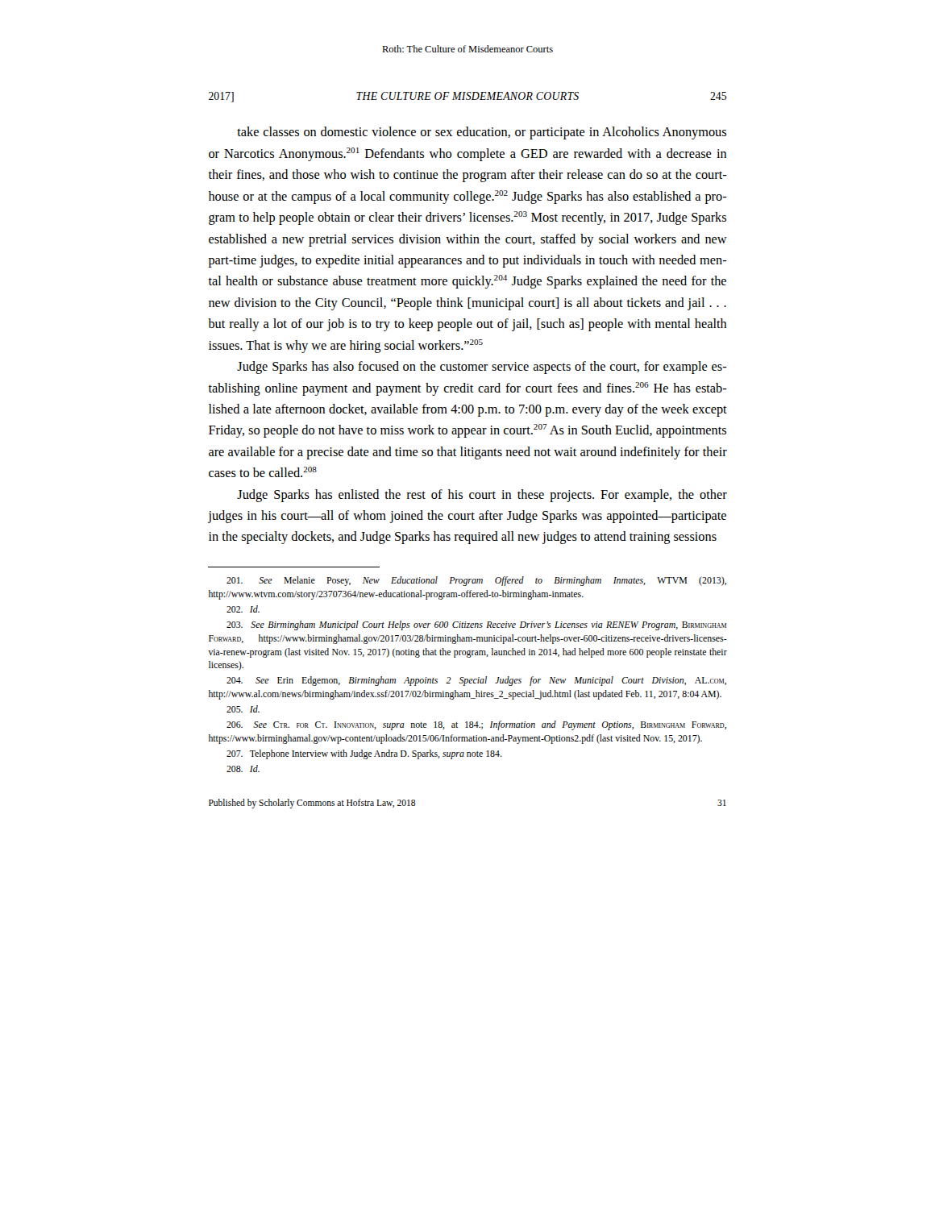Roth: The Culture of Misdemeanor Courts
2017]
THE CULTURE OF MISDEMEANOR COURTS
245
take classes on domestic violence or sex education, or participate in Alcoholics Anonymous or Narcotics Anonymous.201 Defendants who complete a GED are rewarded with a decrease in their fines, and those who wish to continue the program after their release can do so at the courthouse or at the campus of a local community college.202 Judge Sparks has also established a program to help people obtain or clear their drivers’ licenses.203 Most recently, in 2017, Judge Sparks established a new pretrial services division within the court, staffed by social workers and new part-time judges, to expedite initial appearances and to put individuals in touch with needed mental health or substance abuse treatment more quickly.204 Judge Sparks explained the need for the new division to the City Council, “People think [municipal court] is all about tickets and jail . . . but really a lot of our job is to try to keep people out of jail, [such as] people with mental health issues. That is why we are hiring social workers.”205
Judge Sparks has also focused on the customer service aspects of the court, for example establishing online payment and payment by credit card for court fees and fines.206 He has established a late afternoon docket, available from 4:00 p.m. to 7:00 p.m. every day of the week except Friday, so people do not have to miss work to appear in court.207 As in South Euclid, appointments are available for a precise date and time so that litigants need not wait around indefinitely for their cases to be called.208
Judge Sparks has enlisted the rest of his court in these projects. For example, the other judges in his court—all of whom joined the court after Judge Sparks was appointed—participate in the specialty dockets, and Judge Sparks has required all new judges to attend training sessions
201. See Melanie Posey, New Educational Program Offered to Birmingham Inmates, WTVM (2013), http://www.wtvm.com/story/23707364/new-educational-program-offered-to-birmingham-inmates.
202. Id.
203. See Birmingham Municipal Court Helps over 600 Citizens Receive Driver’s Licenses via RENEW Program, Birmingham Forward, https://www.birminghamal.gov/2017/03/28/birmingham-municipal-court-helps-over-600-citizens-receive-drivers-licenses-via-renew-program (last visited Nov. 15, 2017) (noting that the program, launched in 2014, had helped more 600 people reinstate their licenses).
204. See Erin Edgemon, Birmingham Appoints 2 Special Judges for New Municipal Court Division, AL.com, http://www.al.com/news/birmingham/index.ssf/2017/02/birmingham_hires_2_special_jud.html (last updated Feb. 11, 2017, 8:04 AM).
205. Id.
206. See Ctr. for Ct. Innovation, supra note 18, at 184.; Information and Payment Options, Birmingham Forward, https://www.birminghamal.gov/wp-content/uploads/2015/06/Information-and-Payment-Options2.pdf (last visited Nov. 15, 2017).
207. Telephone Interview with Judge Andra D. Sparks, supra note 184.
208. Id.
Published by Scholarly Commons at Hofstra Law, 2018
31